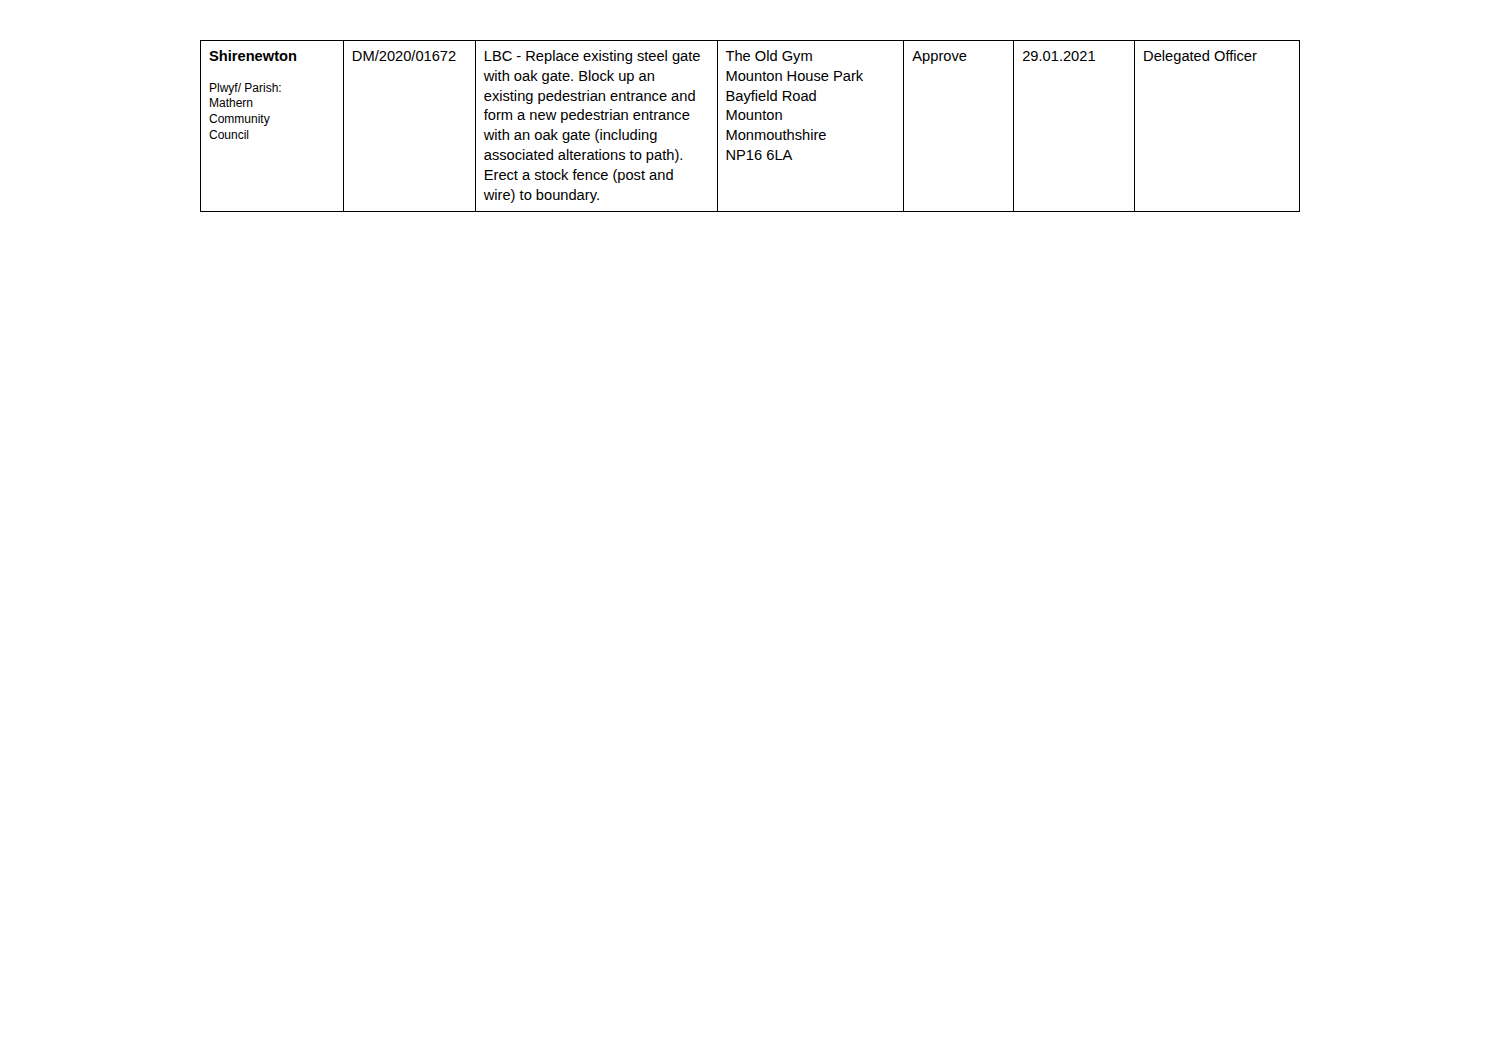| Shirenewton Plwyf/ Parish: Mathern Community Council | DM/2020/01672 | LBC - Replace existing steel gate with oak gate. Block up an existing pedestrian entrance and form a new pedestrian entrance with an oak gate (including associated alterations to path). Erect a stock fence (post and wire) to boundary. | The Old Gym Mounton House Park Bayfield Road Mounton Monmouthshire NP16 6LA | Approve | 29.01.2021 | Delegated Officer |